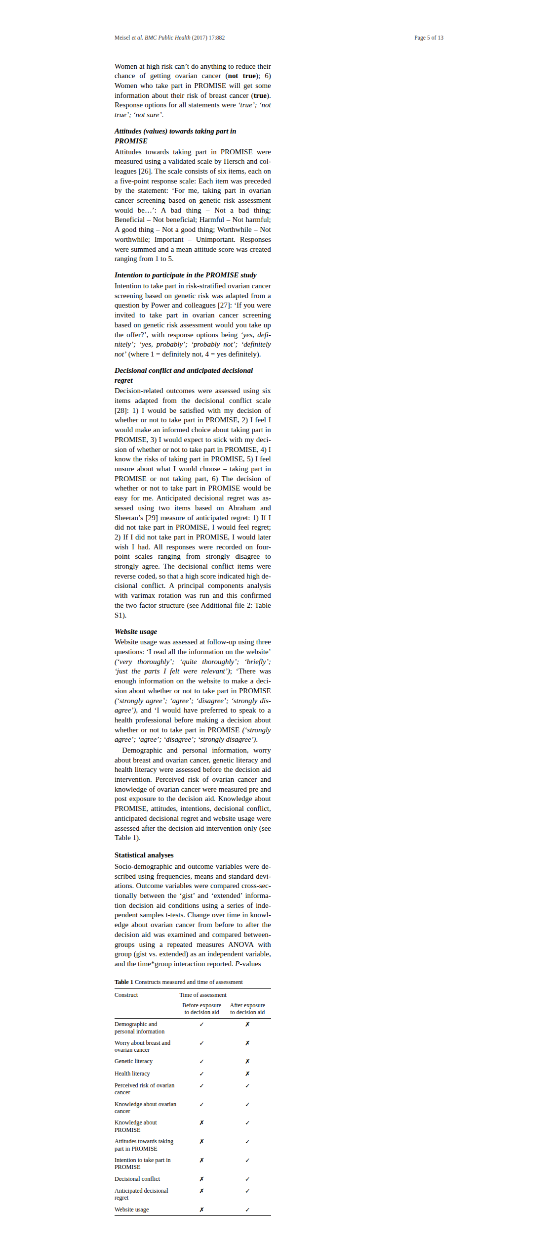Meisel et al. BMC Public Health (2017) 17:882
Page 5 of 13
Women at high risk can’t do anything to reduce their chance of getting ovarian cancer (not true); 6) Women who take part in PROMISE will get some information about their risk of breast cancer (true). Response options for all statements were ‘true’; ‘not true’; ‘not sure’.
Attitudes (values) towards taking part in PROMISE
Attitudes towards taking part in PROMISE were measured using a validated scale by Hersch and colleagues [26]. The scale consists of six items, each on a five-point response scale: Each item was preceded by the statement: ‘For me, taking part in ovarian cancer screening based on genetic risk assessment would be…’: A bad thing – Not a bad thing; Beneficial – Not beneficial; Harmful – Not harmful; A good thing – Not a good thing; Worthwhile – Not worthwhile; Important – Unimportant. Responses were summed and a mean attitude score was created ranging from 1 to 5.
Intention to participate in the PROMISE study
Intention to take part in risk-stratified ovarian cancer screening based on genetic risk was adapted from a question by Power and colleagues [27]: ‘If you were invited to take part in ovarian cancer screening based on genetic risk assessment would you take up the offer?’, with response options being ‘yes, definitely’; ‘yes, probably’; ‘probably not’; ‘definitely not’ (where 1 = definitely not, 4 = yes definitely).
Decisional conflict and anticipated decisional regret
Decision-related outcomes were assessed using six items adapted from the decisional conflict scale [28]: 1) I would be satisfied with my decision of whether or not to take part in PROMISE, 2) I feel I would make an informed choice about taking part in PROMISE, 3) I would expect to stick with my decision of whether or not to take part in PROMISE, 4) I know the risks of taking part in PROMISE, 5) I feel unsure about what I would choose – taking part in PROMISE or not taking part, 6) The decision of whether or not to take part in PROMISE would be easy for me. Anticipated decisional regret was assessed using two items based on Abraham and Sheeran’s [29] measure of anticipated regret: 1) If I did not take part in PROMISE, I would feel regret; 2) If I did not take part in PROMISE, I would later wish I had. All responses were recorded on four-point scales ranging from strongly disagree to strongly agree. The decisional conflict items were reverse coded, so that a high score indicated high decisional conflict. A principal components analysis with varimax rotation was run and this confirmed the two factor structure (see Additional file 2: Table S1).
Website usage
Website usage was assessed at follow-up using three questions: ‘I read all the information on the website’ (‘very thoroughly’; ‘quite thoroughly’; ‘briefly’; ‘just the parts I felt were relevant’); ‘There was enough information on the website to make a decision about whether or not to take part in PROMISE (‘strongly agree’; ‘agree’; ‘disagree’; ‘strongly disagree’), and ‘I would have preferred to speak to a health professional before making a decision about whether or not to take part in PROMISE (‘strongly agree’; ‘agree’; ‘disagree’; ‘strongly disagree’).
Demographic and personal information, worry about breast and ovarian cancer, genetic literacy and health literacy were assessed before the decision aid intervention. Perceived risk of ovarian cancer and knowledge of ovarian cancer were measured pre and post exposure to the decision aid. Knowledge about PROMISE, attitudes, intentions, decisional conflict, anticipated decisional regret and website usage were assessed after the decision aid intervention only (see Table 1).
Statistical analyses
Socio-demographic and outcome variables were described using frequencies, means and standard deviations. Outcome variables were compared cross-sectionally between the ‘gist’ and ‘extended’ information decision aid conditions using a series of independent samples t-tests. Change over time in knowledge about ovarian cancer from before to after the decision aid was examined and compared between-groups using a repeated measures ANOVA with group (gist vs. extended) as an independent variable, and the time*group interaction reported. P-values
Table 1 Constructs measured and time of assessment
| Construct | Time of assessment |
| --- | --- |
| | Before exposure to decision aid | After exposure to decision aid |
| Demographic and personal information | ✓ | ✗ |
| Worry about breast and ovarian cancer | ✓ | ✗ |
| Genetic literacy | ✓ | ✗ |
| Health literacy | ✓ | ✗ |
| Perceived risk of ovarian cancer | ✓ | ✓ |
| Knowledge about ovarian cancer | ✓ | ✓ |
| Knowledge about PROMISE | ✗ | ✓ |
| Attitudes towards taking part in PROMISE | ✗ | ✓ |
| Intention to take part in PROMISE | ✗ | ✓ |
| Decisional conflict | ✗ | ✓ |
| Anticipated decisional regret | ✗ | ✓ |
| Website usage | ✗ | ✓ |